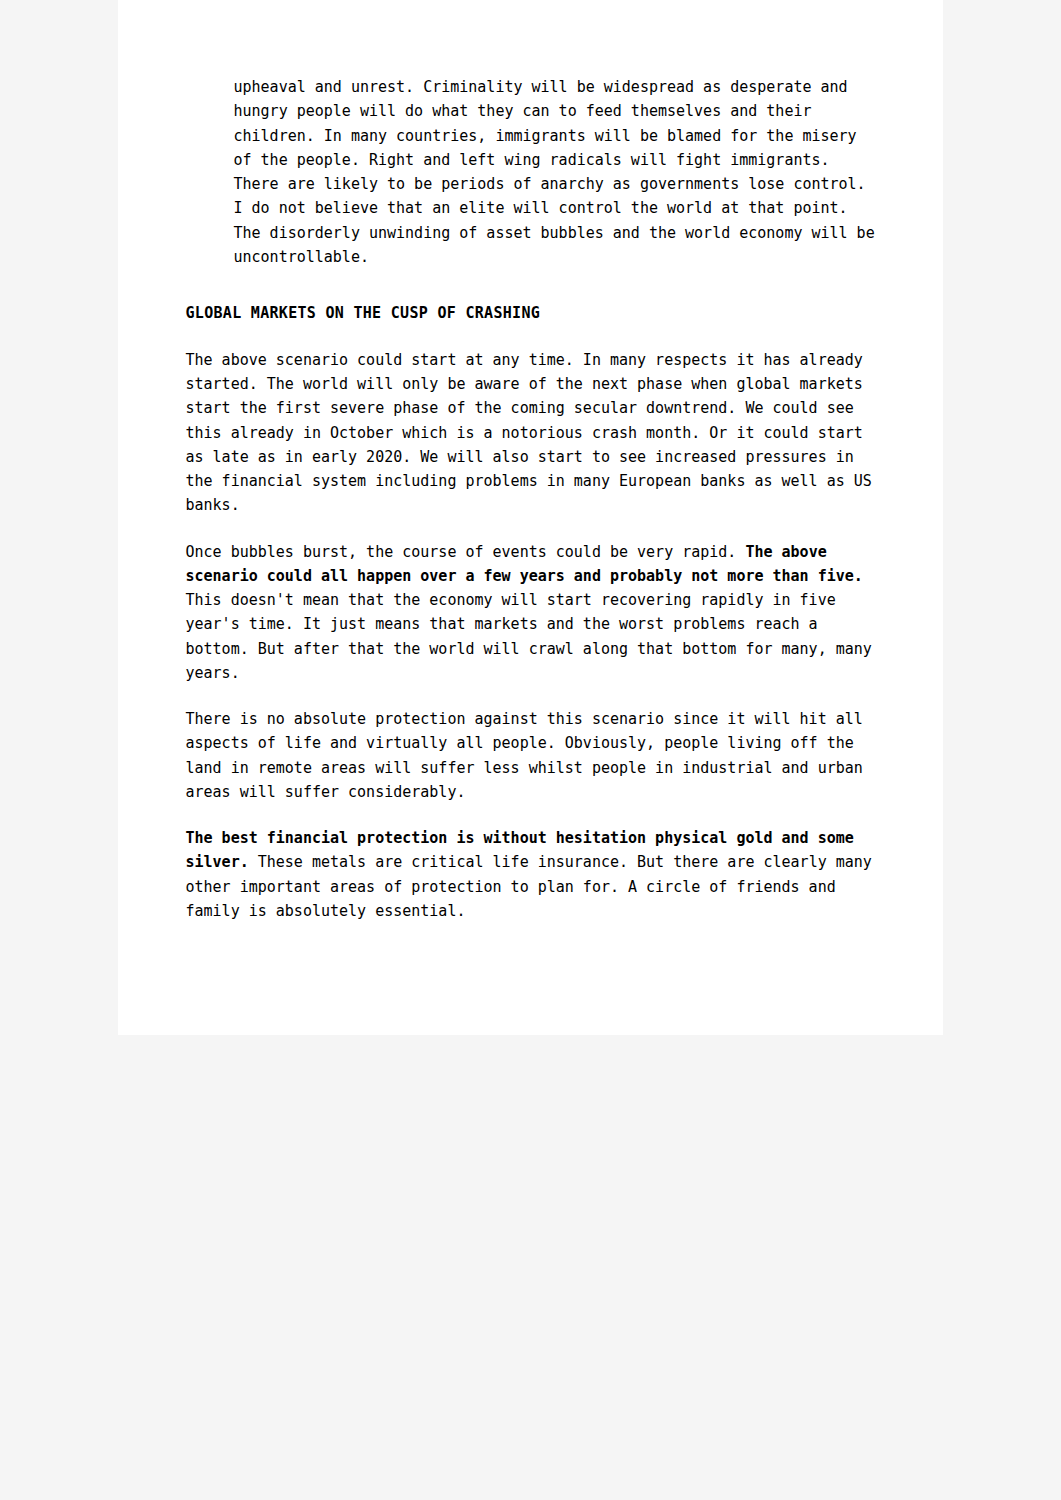upheaval and unrest. Criminality will be widespread as desperate and hungry people will do what they can to feed themselves and their children. In many countries, immigrants will be blamed for the misery of the people. Right and left wing radicals will fight immigrants. There are likely to be periods of anarchy as governments lose control. I do not believe that an elite will control the world at that point. The disorderly unwinding of asset bubbles and the world economy will be uncontrollable.
GLOBAL MARKETS ON THE CUSP OF CRASHING
The above scenario could start at any time. In many respects it has already started. The world will only be aware of the next phase when global markets start the first severe phase of the coming secular downtrend. We could see this already in October which is a notorious crash month. Or it could start as late as in early 2020. We will also start to see increased pressures in the financial system including problems in many European banks as well as US banks.
Once bubbles burst, the course of events could be very rapid. The above scenario could all happen over a few years and probably not more than five. This doesn't mean that the economy will start recovering rapidly in five year's time. It just means that markets and the worst problems reach a bottom. But after that the world will crawl along that bottom for many, many years.
There is no absolute protection against this scenario since it will hit all aspects of life and virtually all people. Obviously, people living off the land in remote areas will suffer less whilst people in industrial and urban areas will suffer considerably.
The best financial protection is without hesitation physical gold and some silver. These metals are critical life insurance. But there are clearly many other important areas of protection to plan for. A circle of friends and family is absolutely essential.